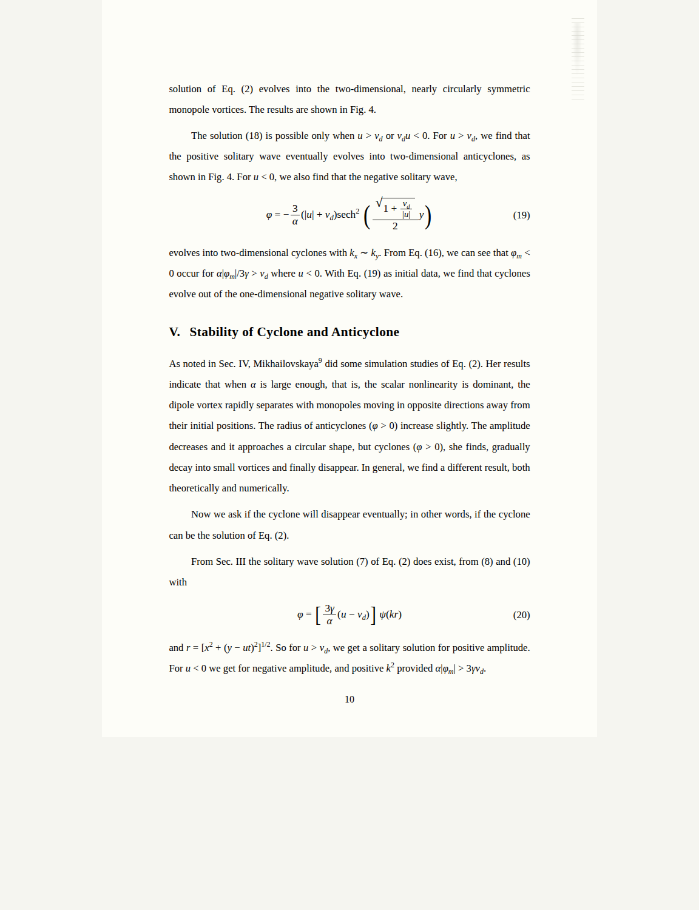solution of Eq. (2) evolves into the two-dimensional, nearly circularly symmetric monopole vortices. The results are shown in Fig. 4.
The solution (18) is possible only when u > vd or vdu < 0. For u > vd, we find that the positive solitary wave eventually evolves into two-dimensional anticyclones, as shown in Fig. 4. For u < 0, we also find that the negative solitary wave,
φ = −3 α(|u| + vd)sech2 (1 + vd|u|2 y)
(19)
evolves into two-dimensional cyclones with kx ∼ ky. From Eq. (16), we can see that φm < 0 occur for α|φm|/3γ > vd where u < 0. With Eq. (19) as initial data, we find that cyclones evolve out of the one-dimensional negative solitary wave.
V. Stability of Cyclone and Anticyclone
As noted in Sec. IV, Mikhailovskaya9 did some simulation studies of Eq. (2). Her results indicate that when α is large enough, that is, the scalar nonlinearity is dominant, the dipole vortex rapidly separates with monopoles moving in opposite directions away from their initial positions. The radius of anticyclones (φ > 0) increase slightly. The amplitude decreases and it approaches a circular shape, but cyclones (φ > 0), she finds, gradually decay into small vortices and finally disappear. In general, we find a different result, both theoretically and numerically.
Now we ask if the cyclone will disappear eventually; in other words, if the cyclone can be the solution of Eq. (2).
From Sec. III the solitary wave solution (7) of Eq. (2) does exist, from (8) and (10) with
φ = [3γ α(u − vd)] ψ(kr)
(20)
and r = [x2 + (y − ut)2]1/2. So for u > vd, we get a solitary solution for positive amplitude. For u < 0 we get for negative amplitude, and positive k2 provided α|φm| > 3γvd.
10